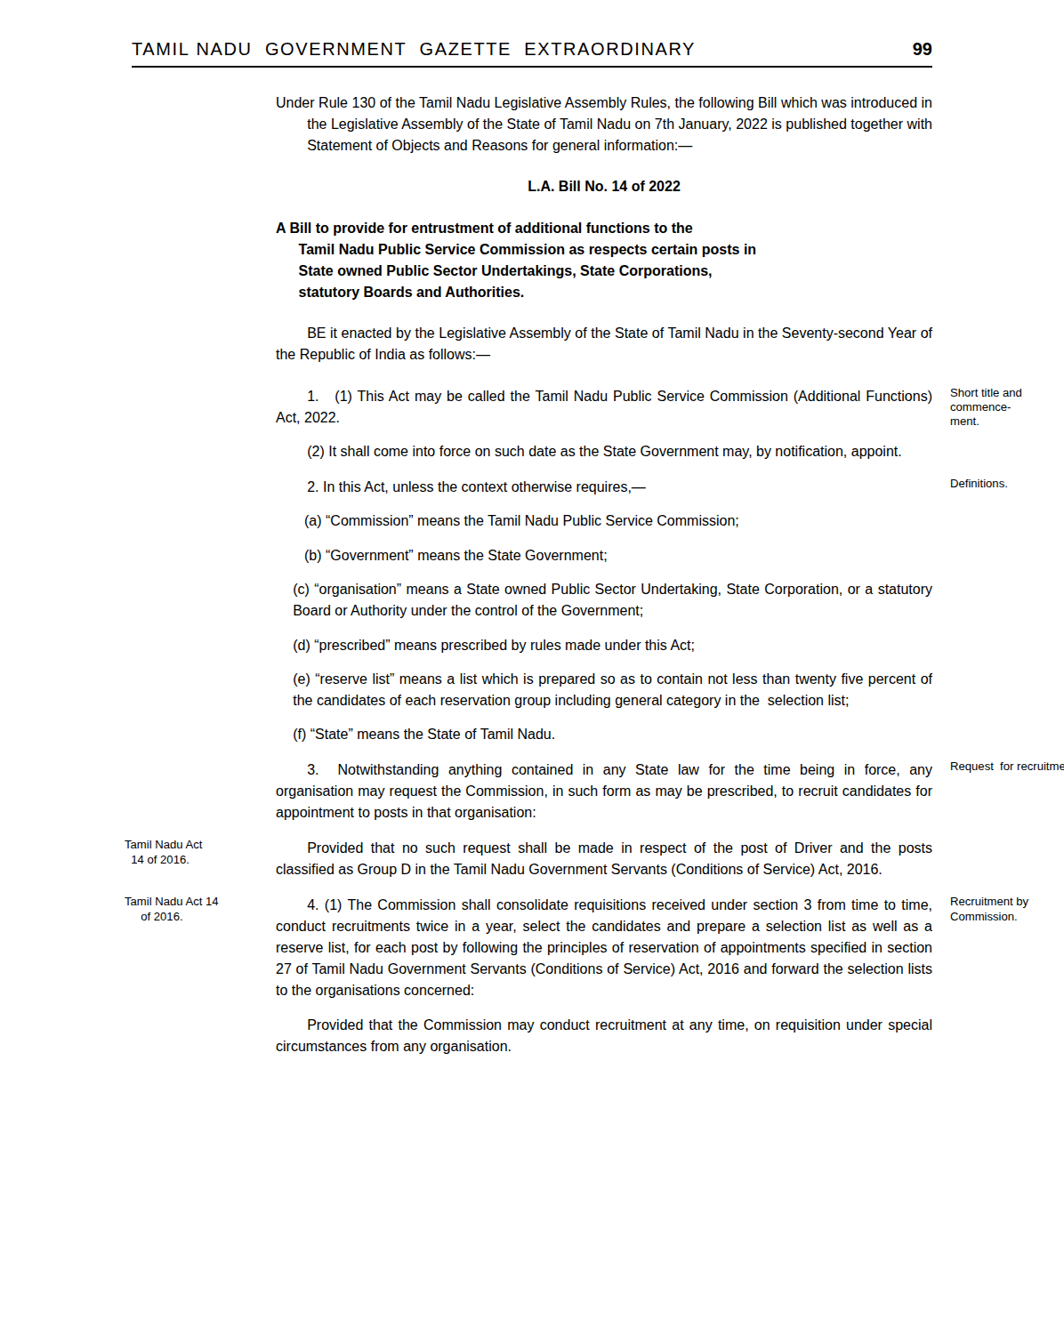TAMIL NADU GOVERNMENT GAZETTE EXTRAORDINARY
99
Under Rule 130 of the Tamil Nadu Legislative Assembly Rules, the following Bill which was introduced in the Legislative Assembly of the State of Tamil Nadu on 7th January, 2022 is published together with Statement of Objects and Reasons for general information:—
L.A. Bill No. 14 of 2022
A Bill to provide for entrustment of additional functions to the Tamil Nadu Public Service Commission as respects certain posts in State owned Public Sector Undertakings, State Corporations, statutory Boards and Authorities.
BE it enacted by the Legislative Assembly of the State of Tamil Nadu in the Seventy-second Year of the Republic of India as follows:—
Short title and commence-
ment.
1. (1) This Act may be called the Tamil Nadu Public Service Commission (Additional Functions) Act, 2022.
(2) It shall come into force on such date as the State Government may, by notification, appoint.
Definitions.
2. In this Act, unless the context otherwise requires,—
(a) “Commission” means the Tamil Nadu Public Service Commission;
(b) “Government” means the State Government;
(c) “organisation” means a State owned Public Sector Undertaking, State Corporation, or a statutory Board or Authority under the control of the Government;
(d) “prescribed” means prescribed by rules made under this Act;
(e) “reserve list” means a list which is prepared so as to contain not less than twenty five percent of the candidates of each reservation group including general category in the selection list;
(f) “State” means the State of Tamil Nadu.
Request for recruitment.
3. Notwithstanding anything contained in any State law for the time being in force, any organisation may request the Commission, in such form as may be prescribed, to recruit candidates for appointment to posts in that organisation:
Tamil Nadu Act
14 of 2016.
Provided that no such request shall be made in respect of the post of Driver and the posts classified as Group D in the Tamil Nadu Government Servants (Conditions of Service) Act, 2016.
Tamil Nadu Act 14
of 2016. Recruitment by Commission.
4. (1) The Commission shall consolidate requisitions received under section 3 from time to time, conduct recruitments twice in a year, select the candidates and prepare a selection list as well as a reserve list, for each post by following the principles of reservation of appointments specified in section 27 of Tamil Nadu Government Servants (Conditions of Service) Act, 2016 and forward the selection lists to the organisations concerned:
Provided that the Commission may conduct recruitment at any time, on requisition under special circumstances from any organisation.